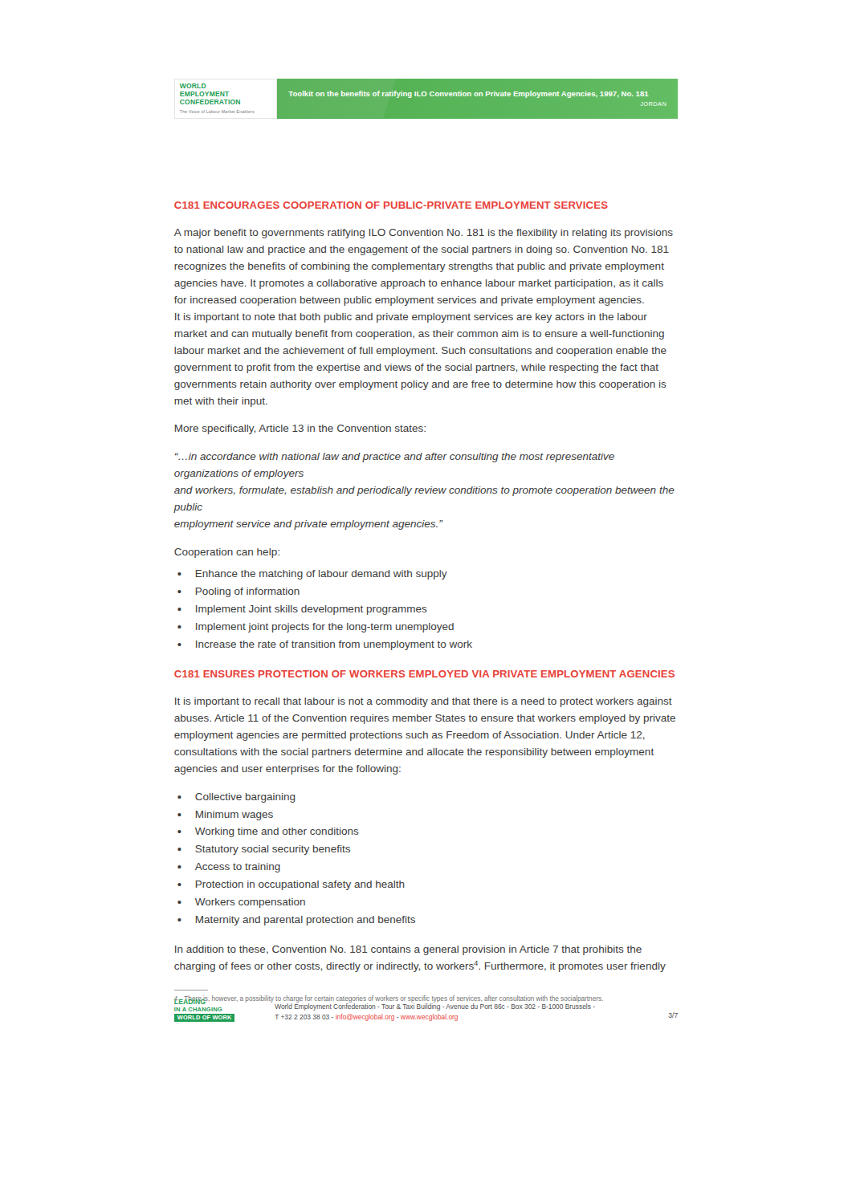World Employment Confederation
The Voice of Labour Market Enablers
Toolkit on the benefits of ratifying ILO Convention on Private Employment Agencies, 1997, No. 181
JORDAN
C181 encourages cooperation of public-private employment services
A major benefit to governments ratifying ILO Convention No. 181 is the flexibility in relating its provisions to national law and practice and the engagement of the social partners in doing so. Convention No. 181 recognizes the benefits of combining the complementary strengths that public and private employment agencies have. It promotes a collaborative approach to enhance labour market participation, as it calls for increased cooperation between public employment services and private employment agencies.
It is important to note that both public and private employment services are key actors in the labour market and can mutually benefit from cooperation, as their common aim is to ensure a well-functioning labour market and the achievement of full employment. Such consultations and cooperation enable the government to profit from the expertise and views of the social partners, while respecting the fact that governments retain authority over employment policy and are free to determine how this cooperation is met with their input.
More specifically, Article 13 in the Convention states:
“…in accordance with national law and practice and after consulting the most representative organizations of employers
and workers, formulate, establish and periodically review conditions to promote cooperation between the public
employment service and private employment agencies.”
Cooperation can help:
Enhance the matching of labour demand with supply
Pooling of information
Implement Joint skills development programmes
Implement joint projects for the long-term unemployed
Increase the rate of transition from unemployment to work
C181 ensures protection of workers employed via private employment agencies
It is important to recall that labour is not a commodity and that there is a need to protect workers against abuses. Article 11 of the Convention requires member States to ensure that workers employed by private employment agencies are permitted protections such as Freedom of Association. Under Article 12, consultations with the social partners determine and allocate the responsibility between employment agencies and user enterprises for the following:
Collective bargaining
Minimum wages
Working time and other conditions
Statutory social security benefits
Access to training
Protection in occupational safety and health
Workers compensation
Maternity and parental protection and benefits
In addition to these, Convention No. 181 contains a general provision in Article 7 that prohibits the charging of fees or other costs, directly or indirectly, to workers4. Furthermore, it promotes user friendly
4
There is, however, a possibility to charge for certain categories of workers or specific types of services, after consultation with the socialpartners.
LEADING
IN A CHANGING
WORLD OF WORK
World Employment Confederation - Tour & Taxi Building - Avenue du Port 86c - Box 302 - B-1000 Brussels -
T +32 2 203 38 03 - info@wecglobal.org - www.wecglobal.org
3/7